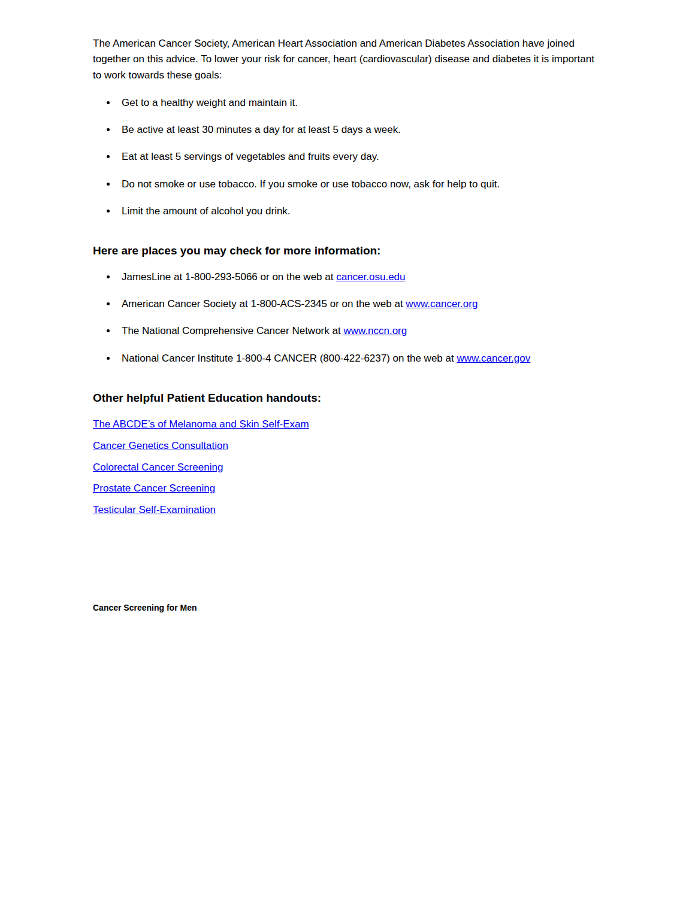The American Cancer Society, American Heart Association and American Diabetes Association have joined together on this advice. To lower your risk for cancer, heart (cardiovascular) disease and diabetes it is important to work towards these goals:
Get to a healthy weight and maintain it.
Be active at least 30 minutes a day for at least 5 days a week.
Eat at least 5 servings of vegetables and fruits every day.
Do not smoke or use tobacco. If you smoke or use tobacco now, ask for help to quit.
Limit the amount of alcohol you drink.
Here are places you may check for more information:
JamesLine at 1-800-293-5066 or on the web at cancer.osu.edu
American Cancer Society at 1-800-ACS-2345 or on the web at www.cancer.org
The National Comprehensive Cancer Network at www.nccn.org
National Cancer Institute 1-800-4 CANCER (800-422-6237) on the web at www.cancer.gov
Other helpful Patient Education handouts:
The ABCDE’s of Melanoma and Skin Self-Exam
Cancer Genetics Consultation
Colorectal Cancer Screening
Prostate Cancer Screening
Testicular Self-Examination
Cancer Screening for Men